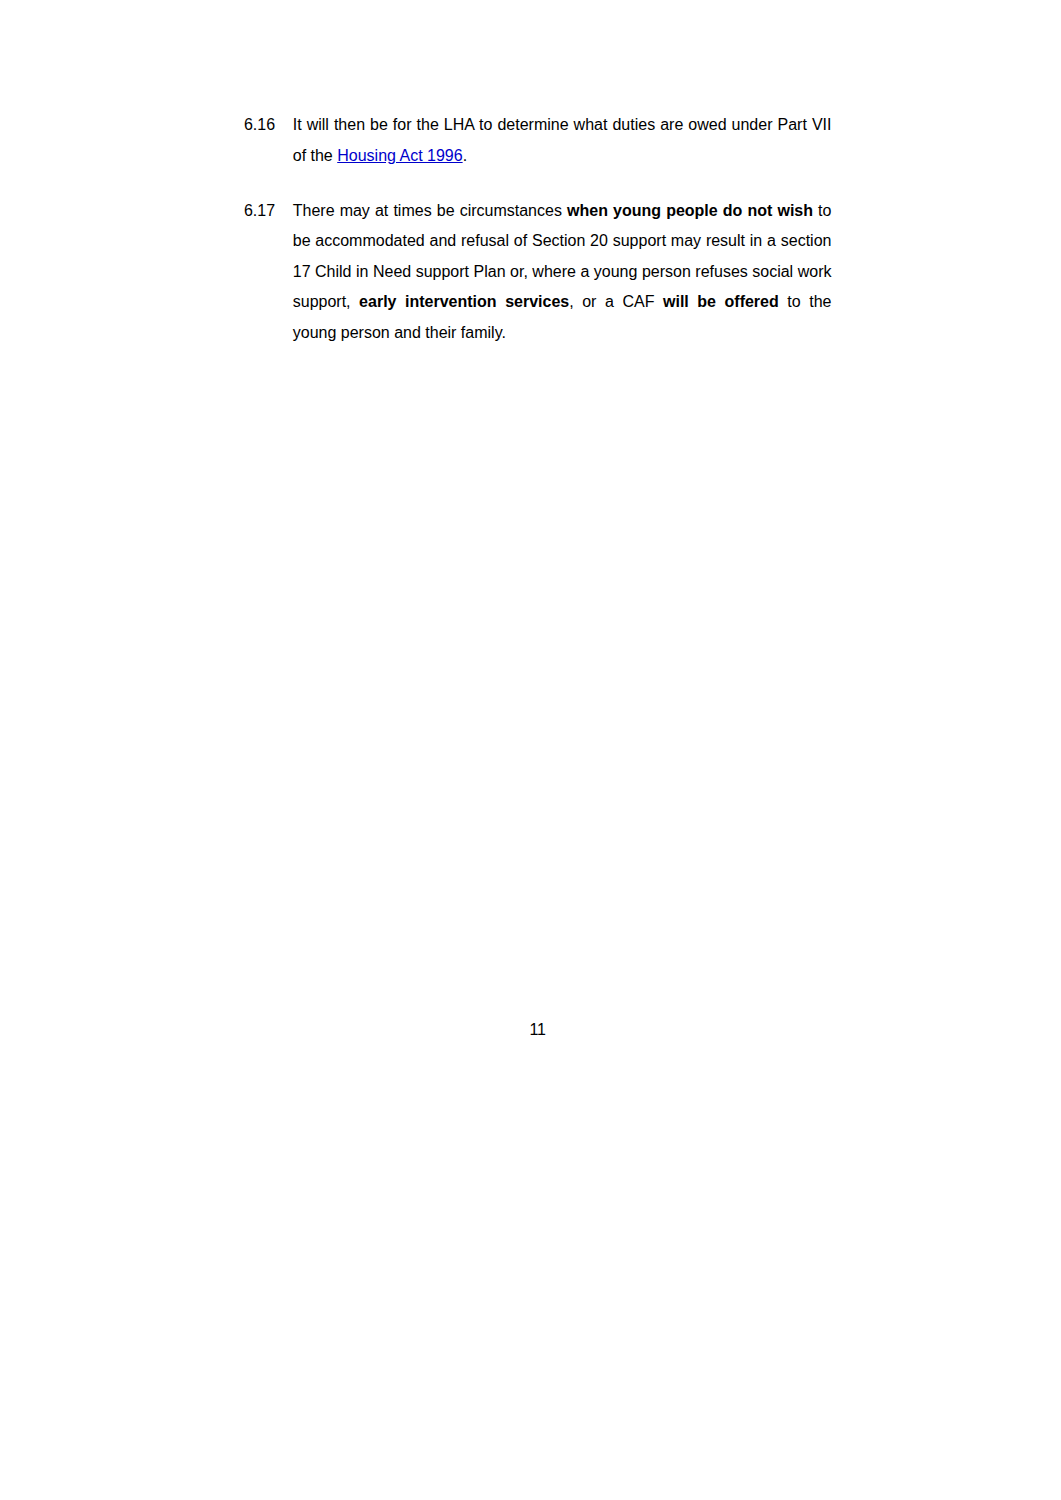6.16
It will then be for the LHA to determine what duties are owed under Part VII of the Housing Act 1996.
6.17
There may at times be circumstances when young people do not wish to be accommodated and refusal of Section 20 support may result in a section 17 Child in Need support Plan or, where a young person refuses social work support, early intervention services, or a CAF will be offered to the young person and their family.
11